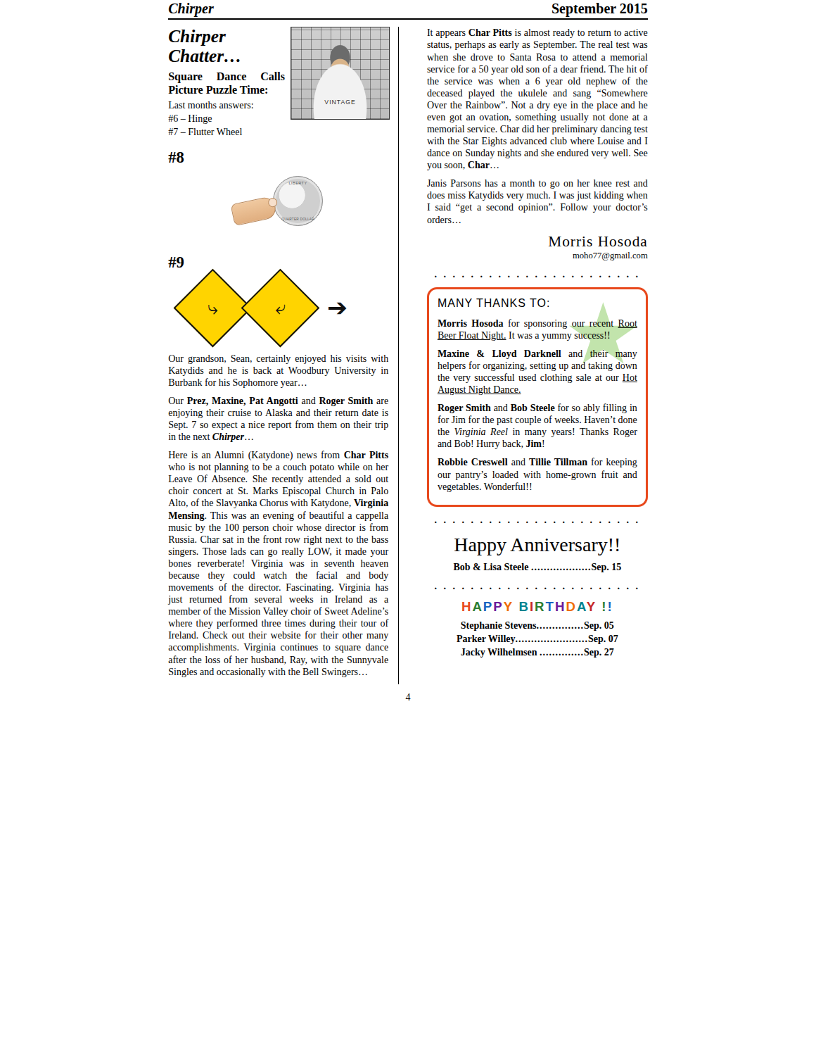Chirper
September 2015
Chirper Chatter…
Square Dance Calls Picture Puzzle Time:
Last months answers:
#6 – Hinge
#7 – Flutter Wheel
#8
#9
⤷
⤶
➔
Our grandson, Sean, certainly enjoyed his visits with Katydids and he is back at Woodbury University in Burbank for his Sophomore year…
Our Prez, Maxine, Pat Angotti and Roger Smith are enjoying their cruise to Alaska and their return date is Sept. 7 so expect a nice report from them on their trip in the next Chirper…
Here is an Alumni (Katydone) news from Char Pitts who is not planning to be a couch potato while on her Leave Of Absence. She recently attended a sold out choir concert at St. Marks Episcopal Church in Palo Alto, of the Slavyanka Chorus with Katydone, Virginia Mensing. This was an evening of beautiful a cappella music by the 100 person choir whose director is from Russia. Char sat in the front row right next to the bass singers. Those lads can go really LOW, it made your bones reverberate! Virginia was in seventh heaven because they could watch the facial and body movements of the director. Fascinating. Virginia has just returned from several weeks in Ireland as a member of the Mission Valley choir of Sweet Adeline’s where they performed three times during their tour of Ireland. Check out their website for their other many accomplishments. Virginia continues to square dance after the loss of her husband, Ray, with the Sunnyvale Singles and occasionally with the Bell Swingers…
It appears Char Pitts is almost ready to return to active status, perhaps as early as September. The real test was when she drove to Santa Rosa to attend a memorial service for a 50 year old son of a dear friend. The hit of the service was when a 6 year old nephew of the deceased played the ukulele and sang “Somewhere Over the Rainbow”. Not a dry eye in the place and he even got an ovation, something usually not done at a memorial service. Char did her preliminary dancing test with the Star Eights advanced club where Louise and I dance on Sunday nights and she endured very well. See you soon, Char…
Janis Parsons has a month to go on her knee rest and does miss Katydids very much. I was just kidding when I said “get a second opinion”. Follow your doctor’s orders…
Morris Hosoda
moho77@gmail.com
. . . . . . . . . . . . . . . . . . . . . . .
MANY THANKS TO:
Morris Hosoda for sponsoring our recent Root Beer Float Night. It was a yummy success!!
Maxine & Lloyd Darknell and their many helpers for organizing, setting up and taking down the very successful used clothing sale at our Hot August Night Dance.
Roger Smith and Bob Steele for so ably filling in for Jim for the past couple of weeks. Haven’t done the Virginia Reel in many years! Thanks Roger and Bob! Hurry back, Jim!
Robbie Creswell and Tillie Tillman for keeping our pantry’s loaded with home-grown fruit and vegetables. Wonderful!!
. . . . . . . . . . . . . . . . . . . . . . .
Happy Anniversary!!
Bob & Lisa Steele ................... Sep. 15
. . . . . . . . . . . . . . . . . . . . . . .
HAPPY BIRTHDAY !!
Stephanie Stevens............... Sep. 05
Parker Willey....................... Sep. 07
Jacky Wilhelmsen .............. Sep. 27
4